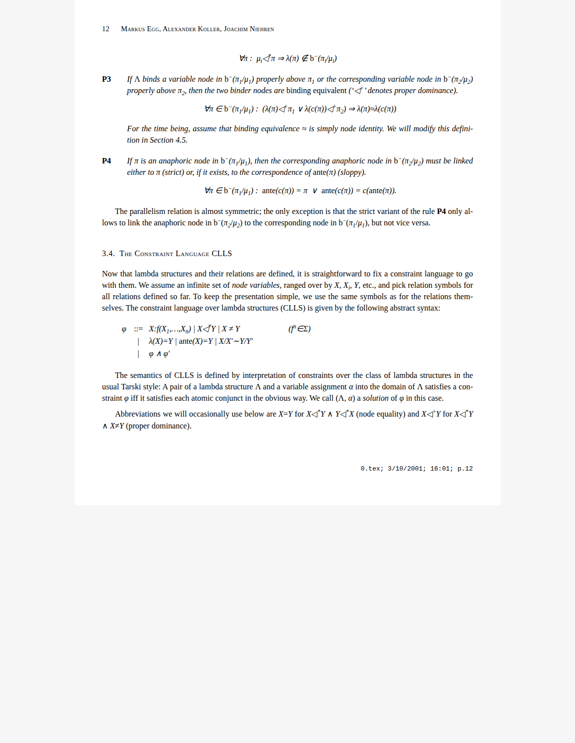12 Markus Egg, Alexander Koller, Joachim Niehren
∀π : μi◁*π ⇒ λ(π) ∉ b−(πi/μi)
P3 If Λ binds a variable node in b−(π1/μ1) properly above π1 or the corresponding variable node in b−(π2/μ2) properly above π2, then the two binder nodes are binding equivalent (‘◁+’ denotes proper dominance).
∀π ∈ b−(π1/μ1) : (λ(π)◁+π1 ∨ λ(c(π))◁+π2) ⇒ λ(π)≈λ(c(π))
For the time being, assume that binding equivalence ≈ is simply node identity. We will modify this definition in Section 4.5.
P4 If π is an anaphoric node in b−(π1/μ1), then the corresponding anaphoric node in b−(π2/μ2) must be linked either to π (strict) or, if it exists, to the correspondence of ante(π) (sloppy).
∀π ∈ b−(π1/μ1) : ante(c(π)) = π ∨ ante(c(π)) = c(ante(π)).
The parallelism relation is almost symmetric; the only exception is that the strict variant of the rule P4 only allows to link the anaphoric node in b−(π2/μ2) to the corresponding node in b−(π1/μ1), but not vice versa.
3.4. The Constraint Language CLLS
Now that lambda structures and their relations are defined, it is straightforward to fix a constraint language to go with them. We assume an infinite set of node variables, ranged over by X, Xi, Y, etc., and pick relation symbols for all relations defined so far. To keep the presentation simple, we use the same symbols as for the relations themselves. The constraint language over lambda structures (CLLS) is given by the following abstract syntax:
| φ | ::= | X : f ( X 1 ,…, X n ) / X ◁ * Y / X ≠ Y | ( f n ∈Σ) |
| | / | λ ( X )= Y / ante ( X )= Y / X / X′ ∼ Y / Y′ | |
| | / | φ ∧ φ′ | |
The semantics of CLLS is defined by interpretation of constraints over the class of lambda structures in the usual Tarski style: A pair of a lambda structure Λ and a variable assignment α into the domain of Λ satisfies a constraint φ iff it satisfies each atomic conjunct in the obvious way. We call (Λ, α) a solution of φ in this case.
Abbreviations we will occasionally use below are X=Y for X◁*Y ∧ Y◁*X (node equality) and X◁+Y for X◁*Y ∧ X≠Y (proper dominance).
0.tex; 3/10/2001; 16:01; p.12